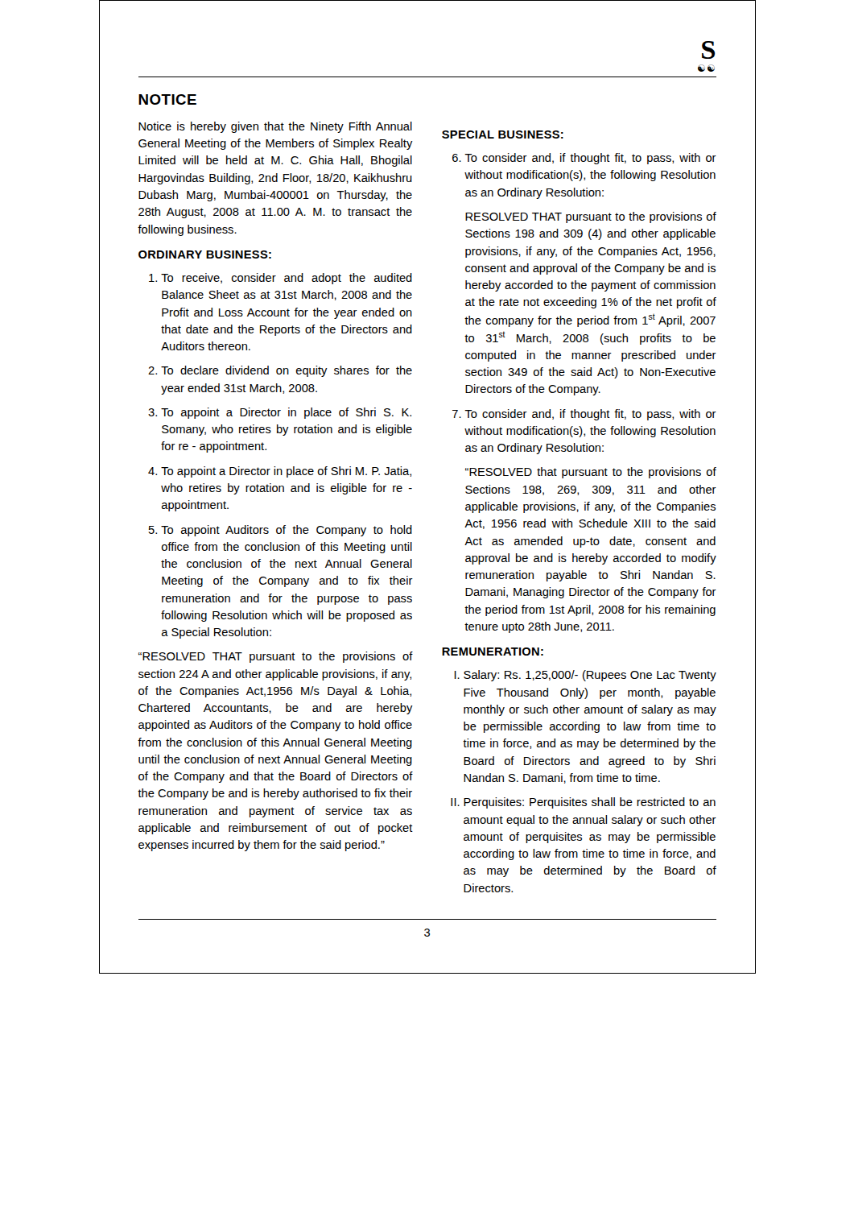S☯☯
NOTICE
Notice is hereby given that the Ninety Fifth Annual General Meeting of the Members of Simplex Realty Limited will be held at M. C. Ghia Hall, Bhogilal Hargovindas Building, 2nd Floor, 18/20, Kaikhushru Dubash Marg, Mumbai-400001 on Thursday, the 28th August, 2008 at 11.00 A. M. to transact the following business.
ORDINARY BUSINESS:
To receive, consider and adopt the audited Balance Sheet as at 31st March, 2008 and the Profit and Loss Account for the year ended on that date and the Reports of the Directors and Auditors thereon.
To declare dividend on equity shares for the year ended 31st March, 2008.
To appoint a Director in place of Shri S. K. Somany, who retires by rotation and is eligible for re - appointment.
To appoint a Director in place of Shri M. P. Jatia, who retires by rotation and is eligible for re - appointment.
To appoint Auditors of the Company to hold office from the conclusion of this Meeting until the conclusion of the next Annual General Meeting of the Company and to fix their remuneration and for the purpose to pass following Resolution which will be proposed as a Special Resolution:
“RESOLVED THAT pursuant to the provisions of section 224 A and other applicable provisions, if any, of the Companies Act,1956 M/s Dayal & Lohia, Chartered Accountants, be and are hereby appointed as Auditors of the Company to hold office from the conclusion of this Annual General Meeting until the conclusion of next Annual General Meeting of the Company and that the Board of Directors of the Company be and is hereby authorised to fix their remuneration and payment of service tax as applicable and reimbursement of out of pocket expenses incurred by them for the said period.”
SPECIAL BUSINESS:
To consider and, if thought fit, to pass, with or without modification(s), the following Resolution as an Ordinary Resolution:
RESOLVED THAT pursuant to the provisions of Sections 198 and 309 (4) and other applicable provisions, if any, of the Companies Act, 1956, consent and approval of the Company be and is hereby accorded to the payment of commission at the rate not exceeding 1% of the net profit of the company for the period from 1st April, 2007 to 31st March, 2008 (such profits to be computed in the manner prescribed under section 349 of the said Act) to Non-Executive Directors of the Company.
To consider and, if thought fit, to pass, with or without modification(s), the following Resolution as an Ordinary Resolution:
“RESOLVED that pursuant to the provisions of Sections 198, 269, 309, 311 and other applicable provisions, if any, of the Companies Act, 1956 read with Schedule XIII to the said Act as amended up-to date, consent and approval be and is hereby accorded to modify remuneration payable to Shri Nandan S. Damani, Managing Director of the Company for the period from 1st April, 2008 for his remaining tenure upto 28th June, 2011.
REMUNERATION:
Salary: Rs. 1,25,000/- (Rupees One Lac Twenty Five Thousand Only) per month, payable monthly or such other amount of salary as may be permissible according to law from time to time in force, and as may be determined by the Board of Directors and agreed to by Shri Nandan S. Damani, from time to time.
Perquisites: Perquisites shall be restricted to an amount equal to the annual salary or such other amount of perquisites as may be permissible according to law from time to time in force, and as may be determined by the Board of Directors.
3